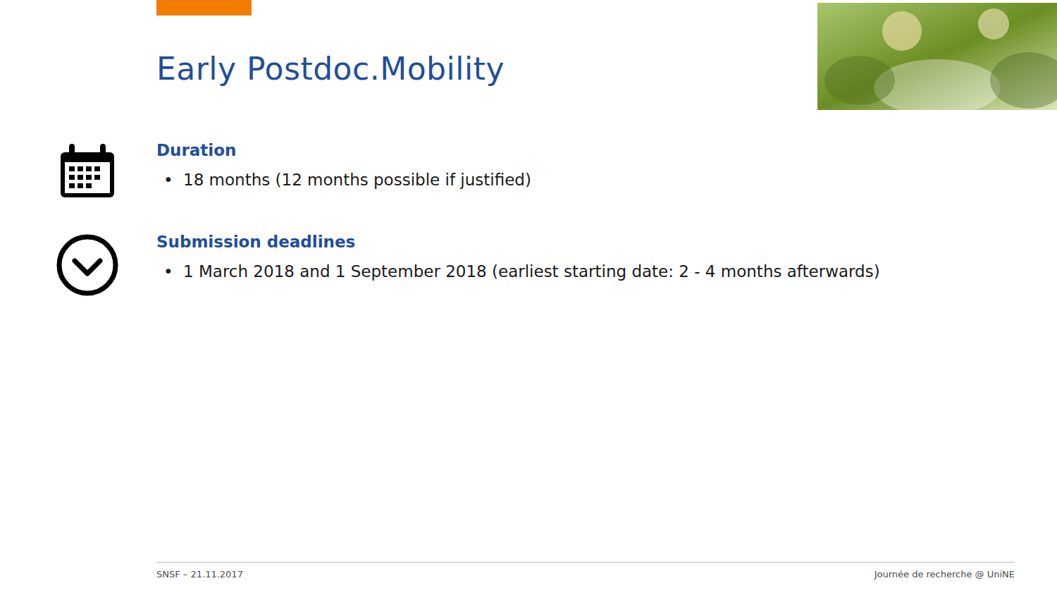Early Postdoc.Mobility
Duration
18 months (12 months possible if justified)
Submission deadlines
1 March 2018 and 1 September 2018 (earliest starting date: 2 - 4 months afterwards)
SNSF – 21.11.2017
Journée de recherche @ UniNE